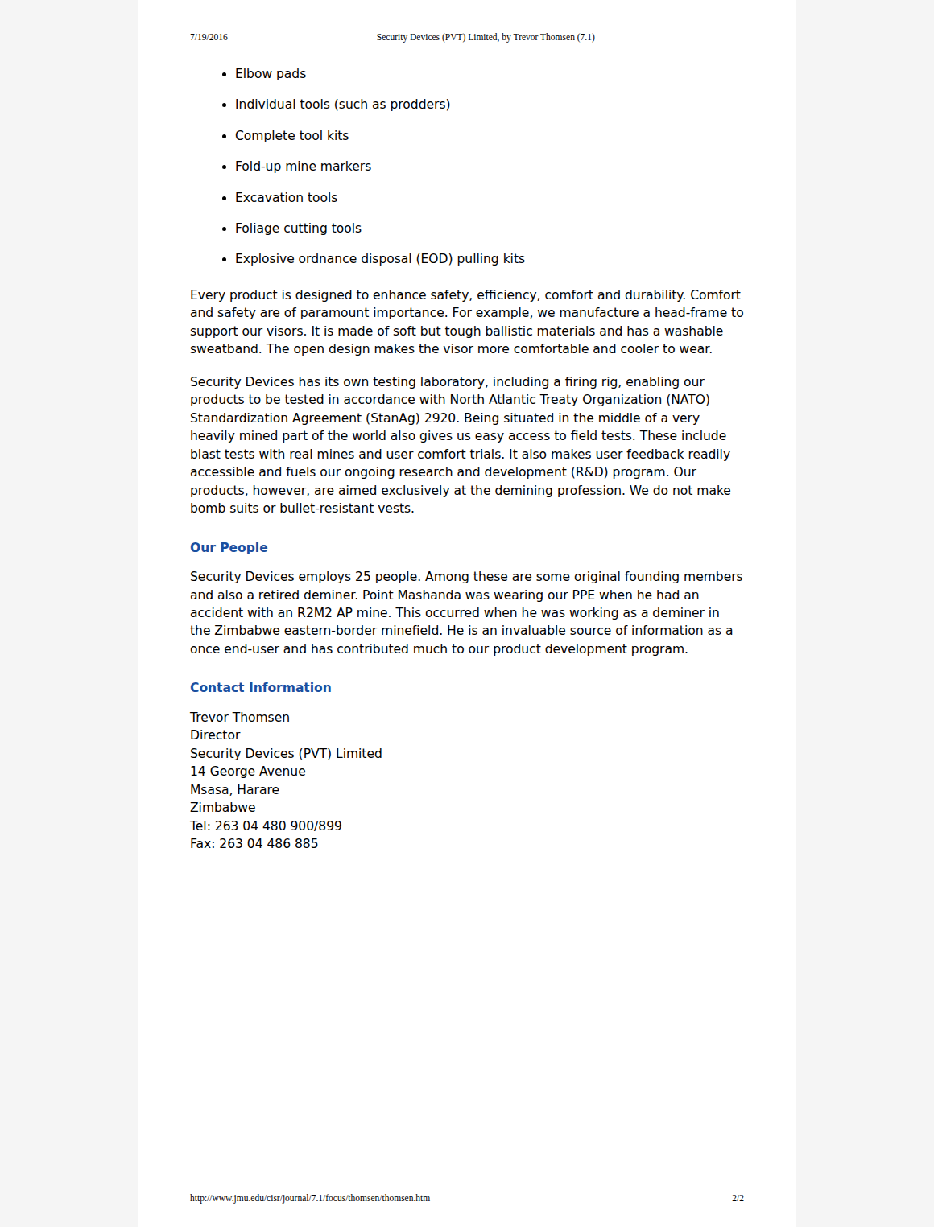7/19/2016 Security Devices (PVT) Limited, by Trevor Thomsen (7.1)
Elbow pads
Individual tools (such as prodders)
Complete tool kits
Fold-up mine markers
Excavation tools
Foliage cutting tools
Explosive ordnance disposal (EOD) pulling kits
Every product is designed to enhance safety, efficiency, comfort and durability. Comfort and safety are of paramount importance. For example, we manufacture a head-frame to support our visors. It is made of soft but tough ballistic materials and has a washable sweatband. The open design makes the visor more comfortable and cooler to wear.
Security Devices has its own testing laboratory, including a firing rig, enabling our products to be tested in accordance with North Atlantic Treaty Organization (NATO) Standardization Agreement (StanAg) 2920. Being situated in the middle of a very heavily mined part of the world also gives us easy access to field tests. These include blast tests with real mines and user comfort trials. It also makes user feedback readily accessible and fuels our ongoing research and development (R&D) program. Our products, however, are aimed exclusively at the demining profession. We do not make bomb suits or bullet-resistant vests.
Our People
Security Devices employs 25 people. Among these are some original founding members and also a retired deminer. Point Mashanda was wearing our PPE when he had an accident with an R2M2 AP mine. This occurred when he was working as a deminer in the Zimbabwe eastern-border minefield. He is an invaluable source of information as a once end-user and has contributed much to our product development program.
Contact Information
Trevor Thomsen
Director
Security Devices (PVT) Limited
14 George Avenue
Msasa, Harare
Zimbabwe
Tel: 263 04 480 900/899
Fax: 263 04 486 885
http://www.jmu.edu/cisr/journal/7.1/focus/thomsen/thomsen.htm 2/2